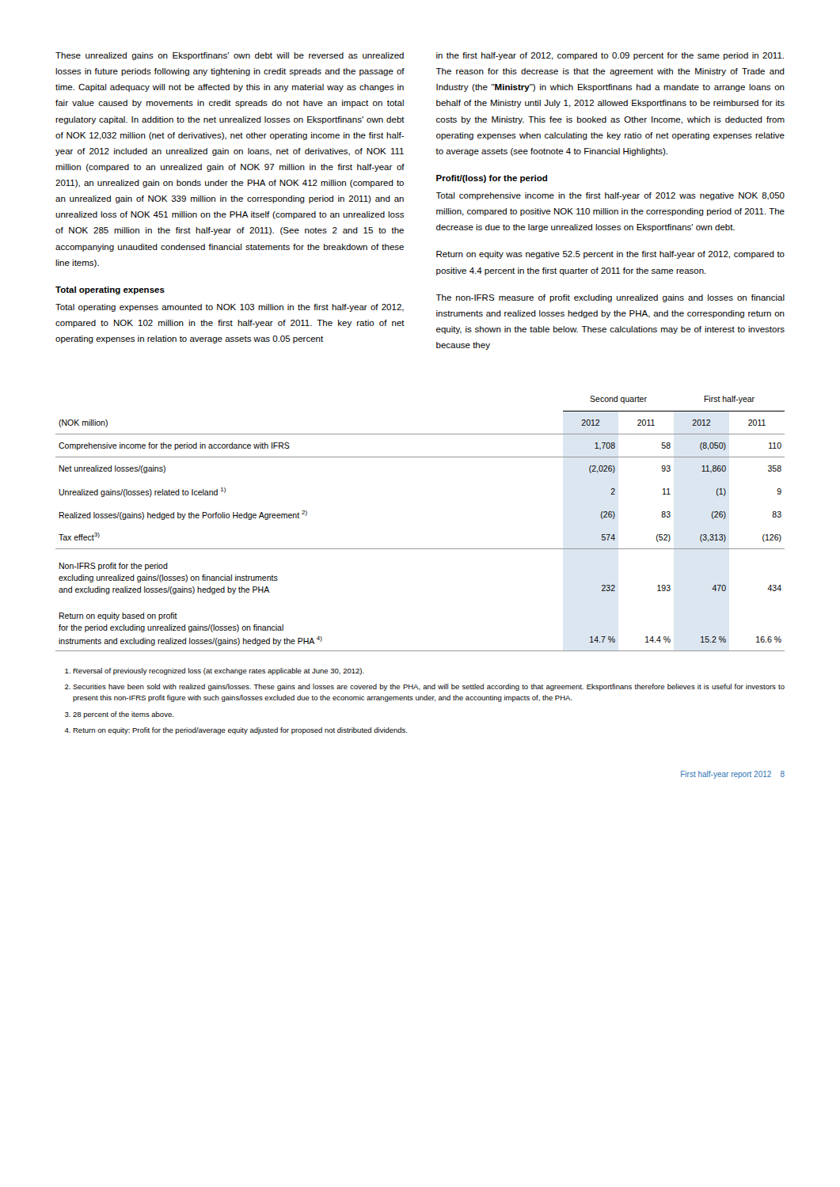These unrealized gains on Eksportfinans' own debt will be reversed as unrealized losses in future periods following any tightening in credit spreads and the passage of time. Capital adequacy will not be affected by this in any material way as changes in fair value caused by movements in credit spreads do not have an impact on total regulatory capital. In addition to the net unrealized losses on Eksportfinans' own debt of NOK 12,032 million (net of derivatives), net other operating income in the first half-year of 2012 included an unrealized gain on loans, net of derivatives, of NOK 111 million (compared to an unrealized gain of NOK 97 million in the first half-year of 2011), an unrealized gain on bonds under the PHA of NOK 412 million (compared to an unrealized gain of NOK 339 million in the corresponding period in 2011) and an unrealized loss of NOK 451 million on the PHA itself (compared to an unrealized loss of NOK 285 million in the first half-year of 2011). (See notes 2 and 15 to the accompanying unaudited condensed financial statements for the breakdown of these line items).
Total operating expenses
Total operating expenses amounted to NOK 103 million in the first half-year of 2012, compared to NOK 102 million in the first half-year of 2011. The key ratio of net operating expenses in relation to average assets was 0.05 percent
in the first half-year of 2012, compared to 0.09 percent for the same period in 2011. The reason for this decrease is that the agreement with the Ministry of Trade and Industry (the "Ministry") in which Eksportfinans had a mandate to arrange loans on behalf of the Ministry until July 1, 2012 allowed Eksportfinans to be reimbursed for its costs by the Ministry. This fee is booked as Other Income, which is deducted from operating expenses when calculating the key ratio of net operating expenses relative to average assets (see footnote 4 to Financial Highlights).
Profit/(loss) for the period
Total comprehensive income in the first half-year of 2012 was negative NOK 8,050 million, compared to positive NOK 110 million in the corresponding period of 2011. The decrease is due to the large unrealized losses on Eksportfinans' own debt.
Return on equity was negative 52.5 percent in the first half-year of 2012, compared to positive 4.4 percent in the first quarter of 2011 for the same reason.
The non-IFRS measure of profit excluding unrealized gains and losses on financial instruments and realized losses hedged by the PHA, and the corresponding return on equity, is shown in the table below. These calculations may be of interest to investors because they
| | Second quarter | First half-year |
| (NOK million) | 2012 | 2011 | 2012 | 2011 |
| Comprehensive income for the period in accordance with IFRS | 1,708 | 58 | (8,050) | 110 |
| Net unrealized losses/(gains) | (2,026) | 93 | 11,860 | 358 |
| Unrealized gains/(losses) related to Iceland 1) | 2 | 11 | (1) | 9 |
| Realized losses/(gains) hedged by the Porfolio Hedge Agreement 2) | (26) | 83 | (26) | 83 |
| Tax effect 3) | 574 | (52) | (3,313) | (126) |
| Non-IFRS profit for the period excluding unrealized gains/(losses) on financial instruments and excluding realized losses/(gains) hedged by the PHA | 232 | 193 | 470 | 434 |
| Return on equity based on profit for the period excluding unrealized gains/(losses) on financial instruments and excluding realized losses/(gains) hedged by the PHA 4) | 14.7 % | 14.4 % | 15.2 % | 16.6 % |
Reversal of previously recognized loss (at exchange rates applicable at June 30, 2012).
Securities have been sold with realized gains/losses. These gains and losses are covered by the PHA, and will be settled according to that agreement. Eksportfinans therefore believes it is useful for investors to present this non-IFRS profit figure with such gains/losses excluded due to the economic arrangements under, and the accounting impacts of, the PHA.
28 percent of the items above.
Return on equity: Profit for the period/average equity adjusted for proposed not distributed dividends.
First half-year report 2012 8